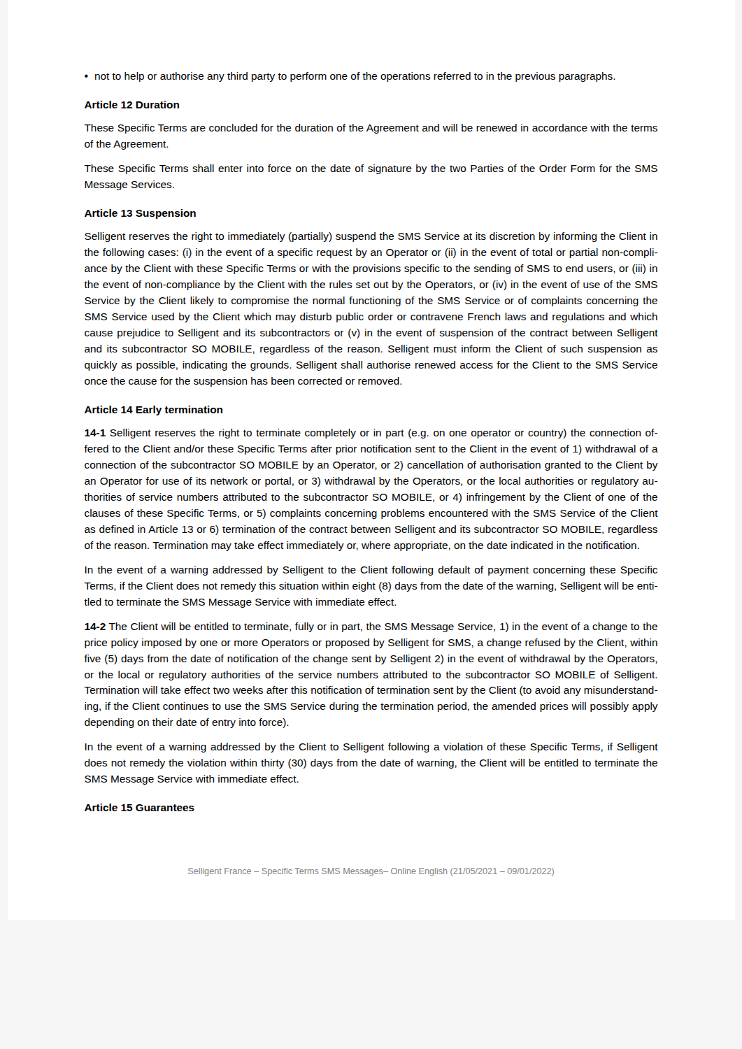not to help or authorise any third party to perform one of the operations referred to in the previous paragraphs.
Article 12 Duration
These Specific Terms are concluded for the duration of the Agreement and will be renewed in accordance with the terms of the Agreement.
These Specific Terms shall enter into force on the date of signature by the two Parties of the Order Form for the SMS Message Services.
Article 13 Suspension
Selligent reserves the right to immediately (partially) suspend the SMS Service at its discretion by informing the Client in the following cases: (i) in the event of a specific request by an Operator or (ii) in the event of total or partial non-compliance by the Client with these Specific Terms or with the provisions specific to the sending of SMS to end users, or (iii) in the event of non-compliance by the Client with the rules set out by the Operators, or (iv) in the event of use of the SMS Service by the Client likely to compromise the normal functioning of the SMS Service or of complaints concerning the SMS Service used by the Client which may disturb public order or contravene French laws and regulations and which cause prejudice to Selligent and its subcontractors or (v) in the event of suspension of the contract between Selligent and its subcontractor SO MOBILE, regardless of the reason. Selligent must inform the Client of such suspension as quickly as possible, indicating the grounds. Selligent shall authorise renewed access for the Client to the SMS Service once the cause for the suspension has been corrected or removed.
Article 14 Early termination
14-1 Selligent reserves the right to terminate completely or in part (e.g. on one operator or country) the connection offered to the Client and/or these Specific Terms after prior notification sent to the Client in the event of 1) withdrawal of a connection of the subcontractor SO MOBILE by an Operator, or 2) cancellation of authorisation granted to the Client by an Operator for use of its network or portal, or 3) withdrawal by the Operators, or the local authorities or regulatory authorities of service numbers attributed to the subcontractor SO MOBILE, or 4) infringement by the Client of one of the clauses of these Specific Terms, or 5) complaints concerning problems encountered with the SMS Service of the Client as defined in Article 13 or 6) termination of the contract between Selligent and its subcontractor SO MOBILE, regardless of the reason. Termination may take effect immediately or, where appropriate, on the date indicated in the notification.
In the event of a warning addressed by Selligent to the Client following default of payment concerning these Specific Terms, if the Client does not remedy this situation within eight (8) days from the date of the warning, Selligent will be entitled to terminate the SMS Message Service with immediate effect.
14-2 The Client will be entitled to terminate, fully or in part, the SMS Message Service, 1) in the event of a change to the price policy imposed by one or more Operators or proposed by Selligent for SMS, a change refused by the Client, within five (5) days from the date of notification of the change sent by Selligent 2) in the event of withdrawal by the Operators, or the local or regulatory authorities of the service numbers attributed to the subcontractor SO MOBILE of Selligent. Termination will take effect two weeks after this notification of termination sent by the Client (to avoid any misunderstanding, if the Client continues to use the SMS Service during the termination period, the amended prices will possibly apply depending on their date of entry into force).
In the event of a warning addressed by the Client to Selligent following a violation of these Specific Terms, if Selligent does not remedy the violation within thirty (30) days from the date of warning, the Client will be entitled to terminate the SMS Message Service with immediate effect.
Article 15 Guarantees
Selligent France – Specific Terms SMS Messages– Online English (21/05/2021 – 09/01/2022)